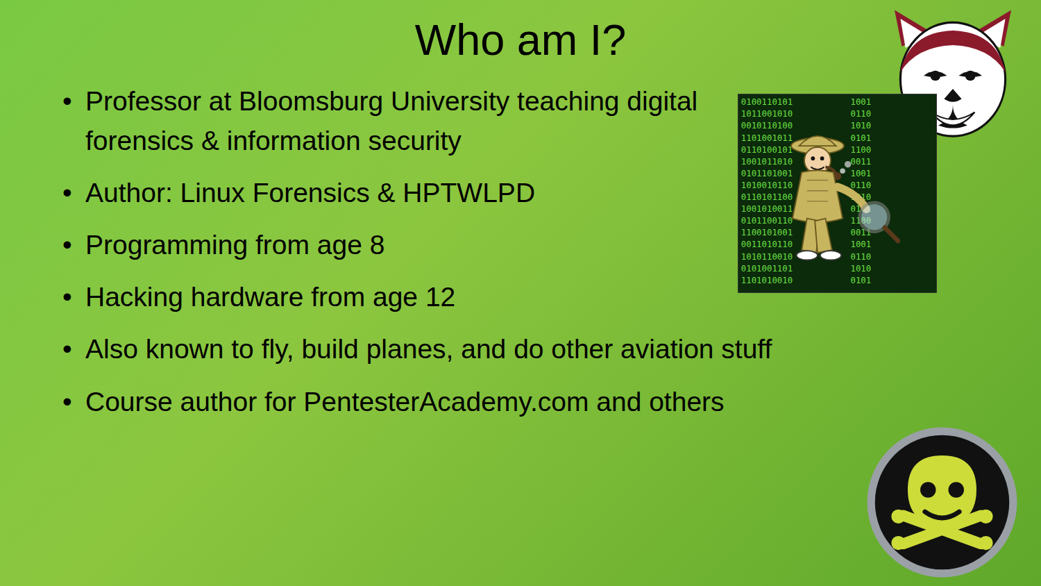Who am I?
0100110101 1011001010 0010110100 1101001011 0110100101 1001011010 0101101001 1010010110 0110101100 1001010011 0101100110 1100101001 0011010110 1010110010 0101001101 1101010010 1001 0110 1010 0101 1100 0011 1001 0110 1010 0101 1100 0011 1001 0110 1010 0101
Professor at Bloomsburg University teaching digital forensics & information security
Author: Linux Forensics & HPTWLPD
Programming from age 8
Hacking hardware from age 12
Also known to fly, build planes, and do other aviation stuff
Course author for PentesterAcademy.com and others